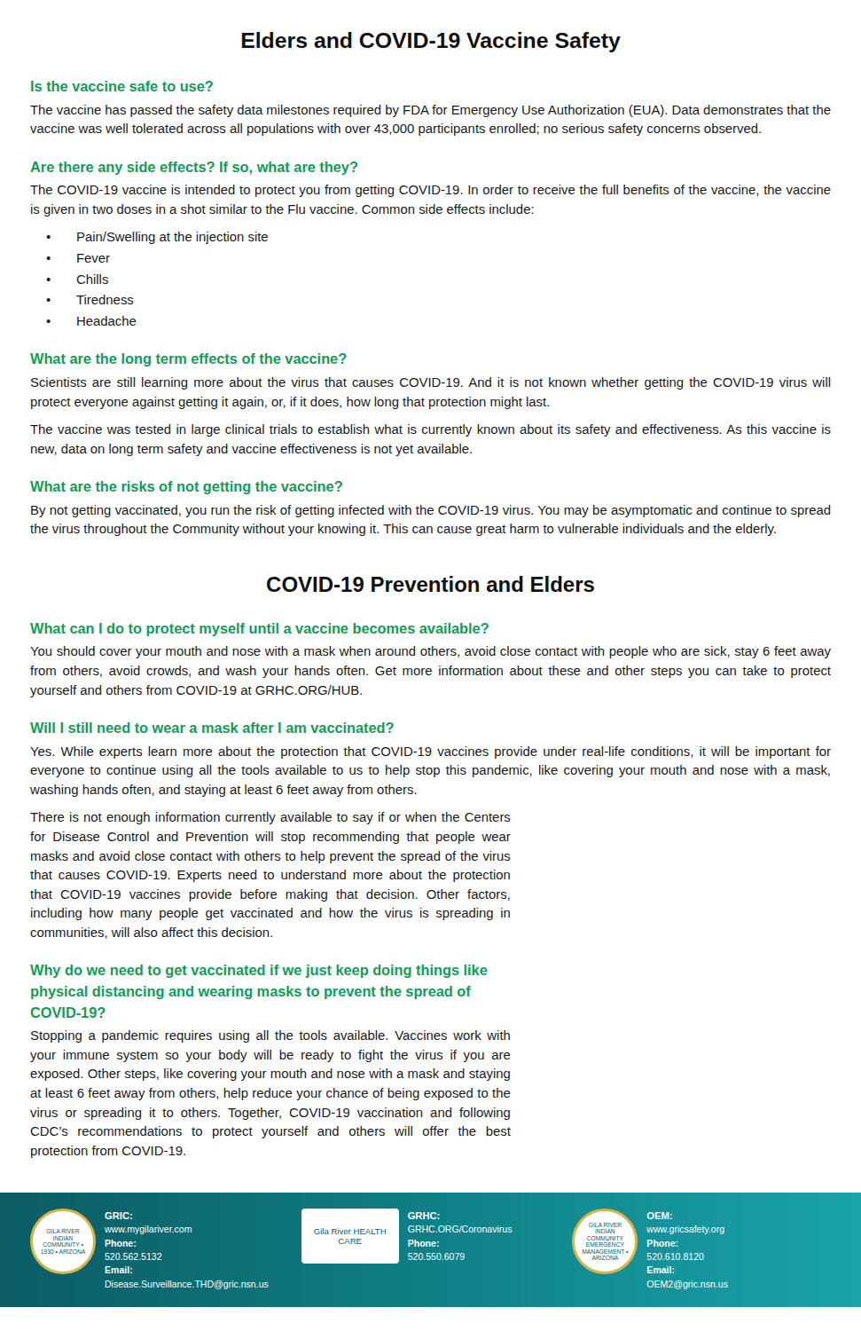Elders and COVID-19 Vaccine Safety
Is the vaccine safe to use?
The vaccine has passed the safety data milestones required by FDA for Emergency Use Authorization (EUA). Data demonstrates that the vaccine was well tolerated across all populations with over 43,000 participants enrolled; no serious safety concerns observed.
Are there any side effects? If so, what are they?
The COVID-19 vaccine is intended to protect you from getting COVID-19. In order to receive the full benefits of the vaccine, the vaccine is given in two doses in a shot similar to the Flu vaccine. Common side effects include:
Pain/Swelling at the injection site
Fever
Chills
Tiredness
Headache
What are the long term effects of the vaccine?
Scientists are still learning more about the virus that causes COVID-19. And it is not known whether getting the COVID-19 virus will protect everyone against getting it again, or, if it does, how long that protection might last.
The vaccine was tested in large clinical trials to establish what is currently known about its safety and effectiveness. As this vaccine is new, data on long term safety and vaccine effectiveness is not yet available.
What are the risks of not getting the vaccine?
By not getting vaccinated, you run the risk of getting infected with the COVID-19 virus. You may be asymptomatic and continue to spread the virus throughout the Community without your knowing it. This can cause great harm to vulnerable individuals and the elderly.
COVID-19 Prevention and Elders
What can I do to protect myself until a vaccine becomes available?
You should cover your mouth and nose with a mask when around others, avoid close contact with people who are sick, stay 6 feet away from others, avoid crowds, and wash your hands often. Get more information about these and other steps you can take to protect yourself and others from COVID-19 at GRHC.ORG/HUB.
Will I still need to wear a mask after I am vaccinated?
Yes. While experts learn more about the protection that COVID-19 vaccines provide under real-life conditions, it will be important for everyone to continue using all the tools available to us to help stop this pandemic, like covering your mouth and nose with a mask, washing hands often, and staying at least 6 feet away from others.
There is not enough information currently available to say if or when the Centers for Disease Control and Prevention will stop recommending that people wear masks and avoid close contact with others to help prevent the spread of the virus that causes COVID-19. Experts need to understand more about the protection that COVID-19 vaccines provide before making that decision. Other factors, including how many people get vaccinated and how the virus is spreading in communities, will also affect this decision.
Why do we need to get vaccinated if we just keep doing things like physical distancing and wearing masks to prevent the spread of COVID-19?
Stopping a pandemic requires using all the tools available. Vaccines work with your immune system so your body will be ready to fight the virus if you are exposed. Other steps, like covering your mouth and nose with a mask and staying at least 6 feet away from others, help reduce your chance of being exposed to the virus or spreading it to others. Together, COVID-19 vaccination and following CDC’s recommendations to protect yourself and others will offer the best protection from COVID-19.
GILA RIVER INDIAN COMMUNITY • 1930 • ARIZONA
GRIC: www.mygilariver.com
Phone:
520.562.5132
Email:
Disease.Surveillance.THD@gric.nsn.us
Gila River HEALTH CARE
GRHC: GRHC.ORG/Coronavirus
Phone:
520.550.6079
GILA RIVER INDIAN COMMUNITY EMERGENCY MANAGEMENT • ARIZONA
OEM: www.gricsafety.org
Phone:
520.610.8120
Email:
OEM2@gric.nsn.us